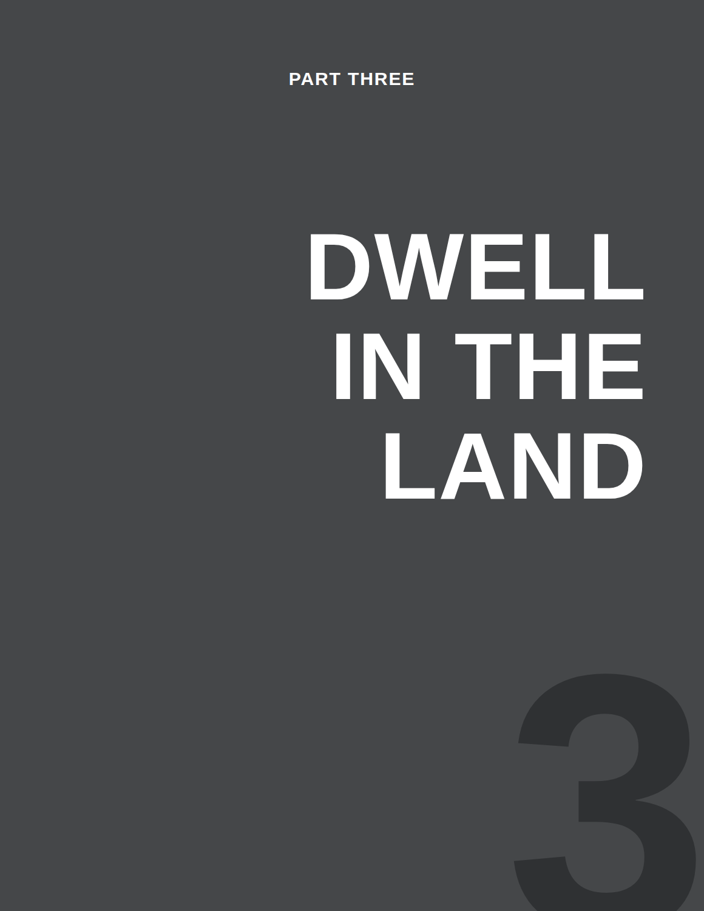PART THREE
3
DWELL IN THE LAND